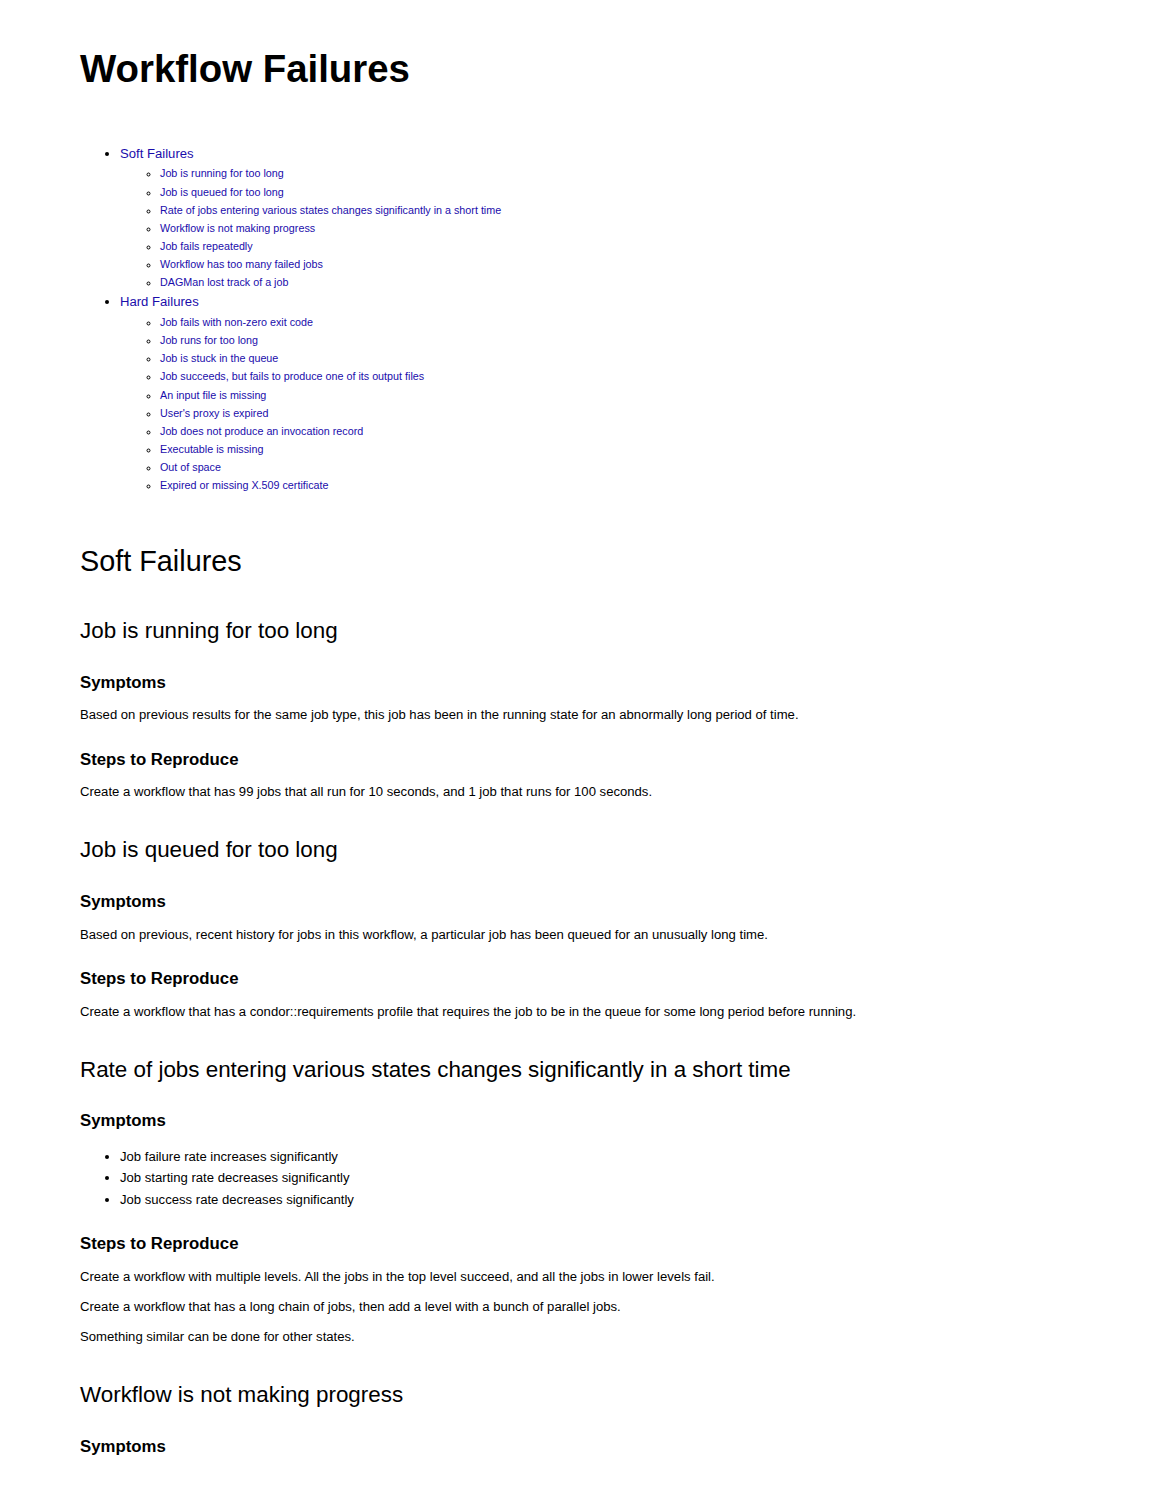Workflow Failures
Soft Failures
Job is running for too long
Job is queued for too long
Rate of jobs entering various states changes significantly in a short time
Workflow is not making progress
Job fails repeatedly
Workflow has too many failed jobs
DAGMan lost track of a job
Hard Failures
Job fails with non-zero exit code
Job runs for too long
Job is stuck in the queue
Job succeeds, but fails to produce one of its output files
An input file is missing
User's proxy is expired
Job does not produce an invocation record
Executable is missing
Out of space
Expired or missing X.509 certificate
Soft Failures
Job is running for too long
Symptoms
Based on previous results for the same job type, this job has been in the running state for an abnormally long period of time.
Steps to Reproduce
Create a workflow that has 99 jobs that all run for 10 seconds, and 1 job that runs for 100 seconds.
Job is queued for too long
Symptoms
Based on previous, recent history for jobs in this workflow, a particular job has been queued for an unusually long time.
Steps to Reproduce
Create a workflow that has a condor::requirements profile that requires the job to be in the queue for some long period before running.
Rate of jobs entering various states changes significantly in a short time
Symptoms
Job failure rate increases significantly
Job starting rate decreases significantly
Job success rate decreases significantly
Steps to Reproduce
Create a workflow with multiple levels. All the jobs in the top level succeed, and all the jobs in lower levels fail.
Create a workflow that has a long chain of jobs, then add a level with a bunch of parallel jobs.
Something similar can be done for other states.
Workflow is not making progress
Symptoms